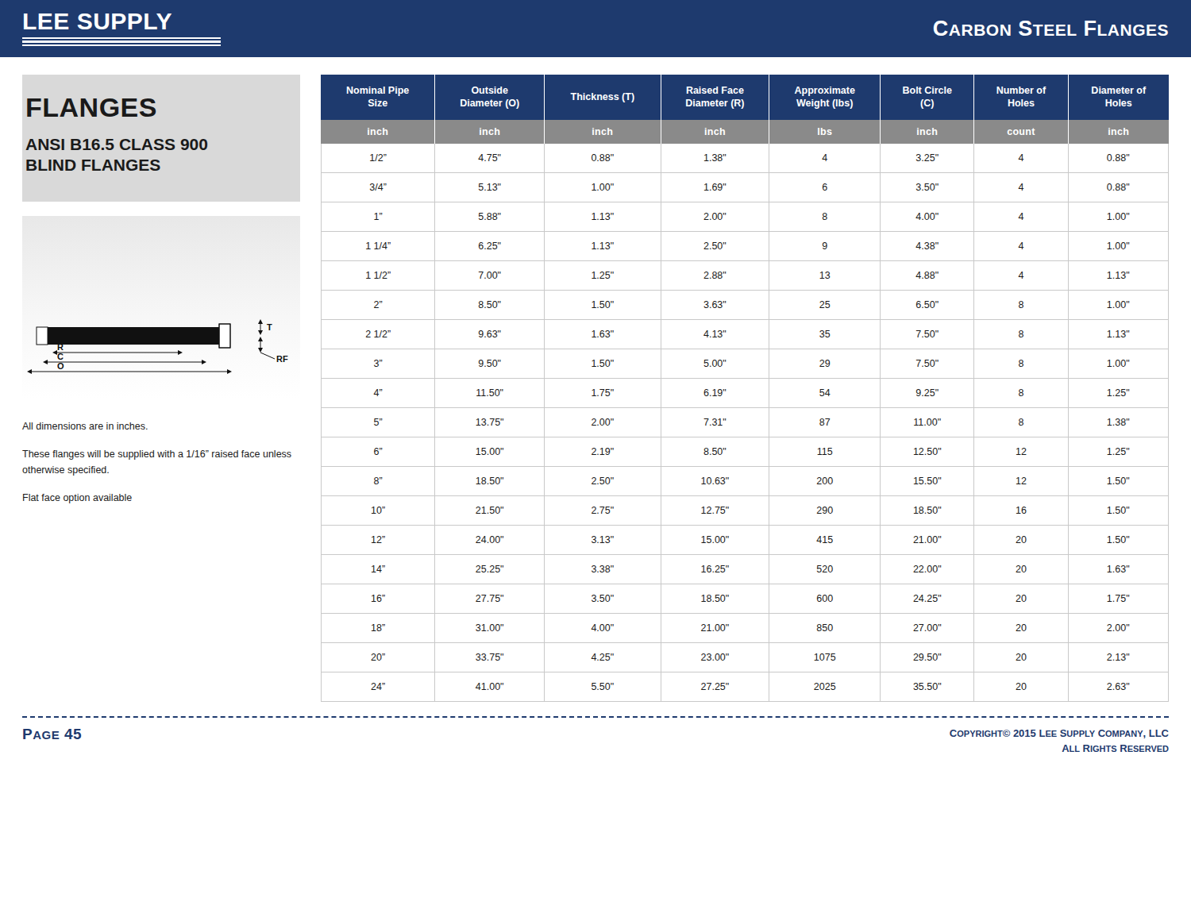LEE SUPPLY
CARBON STEEL FLANGES
FLANGES
ANSI B16.5 CLASS 900
BLIND FLANGES
T RF R C O
All dimensions are in inches.
These flanges will be supplied with a 1/16” raised face unless otherwise specified.
Flat face option available
| Nominal Pipe Size | Outside Diameter (O) | Thickness (T) | Raised Face Diameter (R) | Approximate Weight (lbs) | Bolt Circle (C) | Number of Holes | Diameter of Holes |
| --- | --- | --- | --- | --- | --- | --- | --- |
| inch | inch | inch | inch | lbs | inch | count | inch |
| 1/2” | 4.75" | 0.88" | 1.38" | 4 | 3.25" | 4 | 0.88" |
| 3/4” | 5.13" | 1.00" | 1.69" | 6 | 3.50" | 4 | 0.88" |
| 1” | 5.88" | 1.13" | 2.00" | 8 | 4.00" | 4 | 1.00" |
| 1 1/4” | 6.25" | 1.13" | 2.50" | 9 | 4.38" | 4 | 1.00" |
| 1 1/2” | 7.00" | 1.25" | 2.88" | 13 | 4.88" | 4 | 1.13" |
| 2” | 8.50" | 1.50" | 3.63" | 25 | 6.50" | 8 | 1.00" |
| 2 1/2” | 9.63" | 1.63" | 4.13" | 35 | 7.50" | 8 | 1.13" |
| 3” | 9.50" | 1.50" | 5.00" | 29 | 7.50" | 8 | 1.00" |
| 4” | 11.50" | 1.75" | 6.19" | 54 | 9.25" | 8 | 1.25" |
| 5” | 13.75" | 2.00" | 7.31" | 87 | 11.00" | 8 | 1.38" |
| 6” | 15.00" | 2.19" | 8.50" | 115 | 12.50" | 12 | 1.25" |
| 8” | 18.50" | 2.50" | 10.63" | 200 | 15.50" | 12 | 1.50" |
| 10” | 21.50" | 2.75" | 12.75" | 290 | 18.50" | 16 | 1.50" |
| 12” | 24.00" | 3.13" | 15.00" | 415 | 21.00" | 20 | 1.50" |
| 14” | 25.25" | 3.38" | 16.25" | 520 | 22.00" | 20 | 1.63" |
| 16” | 27.75" | 3.50" | 18.50" | 600 | 24.25" | 20 | 1.75" |
| 18” | 31.00" | 4.00" | 21.00" | 850 | 27.00" | 20 | 2.00" |
| 20” | 33.75" | 4.25" | 23.00" | 1075 | 29.50" | 20 | 2.13" |
| 24” | 41.00" | 5.50" | 27.25" | 2025 | 35.50" | 20 | 2.63" |
PAGE 45
COPYRIGHT© 2015 LEE SUPPLY COMPANY, LLC
ALL RIGHTS RESERVED